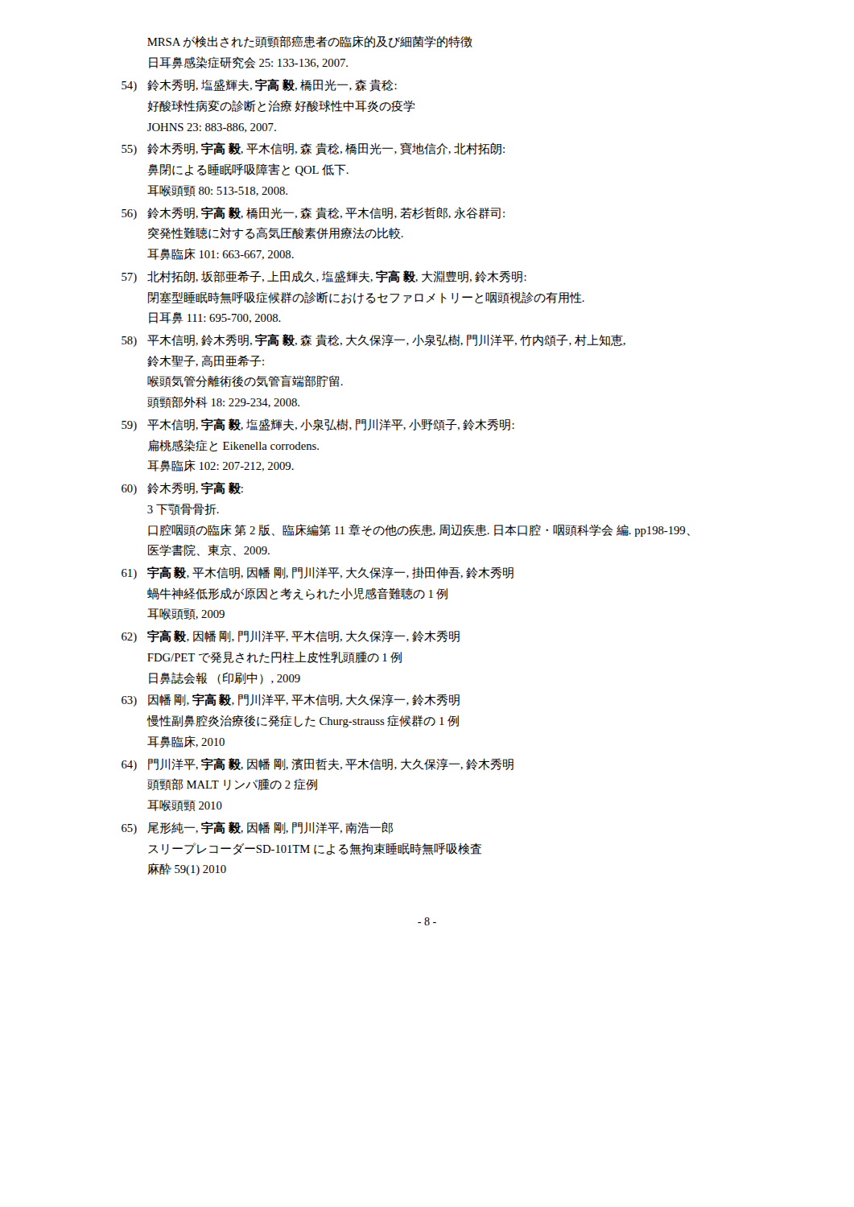MRSA が検出された頭頸部癌患者の臨床的及び細菌学的特徴 日耳鼻感染症研究会 25: 133-136, 2007.
54) 鈴木秀明, 塩盛輝夫, 宇高 毅, 橋田光一, 森 貴稔: 好酸球性病変の診断と治療 好酸球性中耳炎の疫学 JOHNS 23: 883-886, 2007.
55) 鈴木秀明, 宇高 毅, 平木信明, 森 貴稔, 橋田光一, 寶地信介, 北村拓朗: 鼻閉による睡眠呼吸障害と QOL 低下. 耳喉頭頸 80: 513-518, 2008.
56) 鈴木秀明, 宇高 毅, 橋田光一, 森 貴稔, 平木信明, 若杉哲郎, 永谷群司: 突発性難聴に対する高気圧酸素併用療法の比較. 耳鼻臨床 101: 663-667, 2008.
57) 北村拓朗, 坂部亜希子, 上田成久, 塩盛輝夫, 宇高 毅, 大淵豊明, 鈴木秀明: 閉塞型睡眠時無呼吸症候群の診断におけるセファロメトリーと咽頭視診の有用性. 日耳鼻 111: 695-700, 2008.
58) 平木信明, 鈴木秀明, 宇高 毅, 森 貴稔, 大久保淳一, 小泉弘樹, 門川洋平, 竹内頌子, 村上知恵, 鈴木聖子, 高田亜希子: 喉頭気管分離術後の気管盲端部貯留. 頭頸部外科 18: 229-234, 2008.
59) 平木信明, 宇高 毅, 塩盛輝夫, 小泉弘樹, 門川洋平, 小野頌子, 鈴木秀明: 扁桃感染症と Eikenella corrodens. 耳鼻臨床 102: 207-212, 2009.
60) 鈴木秀明, 宇高 毅: 3 下顎骨骨折. 口腔咽頭の臨床 第 2 版、臨床編第 11 章その他の疾患, 周辺疾患. 日本口腔・咽頭科学会 編. pp198-199、 医学書院、東京、2009.
61) 宇高 毅, 平木信明, 因幡 剛, 門川洋平, 大久保淳一, 掛田伸吾, 鈴木秀明 蝸牛神経低形成が原因と考えられた小児感音難聴の 1 例 耳喉頭頸, 2009
62) 宇高 毅, 因幡 剛, 門川洋平, 平木信明, 大久保淳一, 鈴木秀明 FDG/PET で発見された円柱上皮性乳頭腫の 1 例 日鼻誌会報 （印刷中）, 2009
63) 因幡 剛, 宇高 毅, 門川洋平, 平木信明, 大久保淳一, 鈴木秀明 慢性副鼻腔炎治療後に発症した Churg-strauss 症候群の 1 例 耳鼻臨床, 2010
64) 門川洋平, 宇高 毅, 因幡 剛, 濱田哲夫, 平木信明, 大久保淳一, 鈴木秀明 頭頸部 MALT リンパ腫の 2 症例 耳喉頭頸 2010
65) 尾形純一, 宇高 毅, 因幡 剛, 門川洋平, 南浩一郎 スリープレコーダーSD-101TM による無拘束睡眠時無呼吸検査 麻酔 59(1) 2010
- 8 -